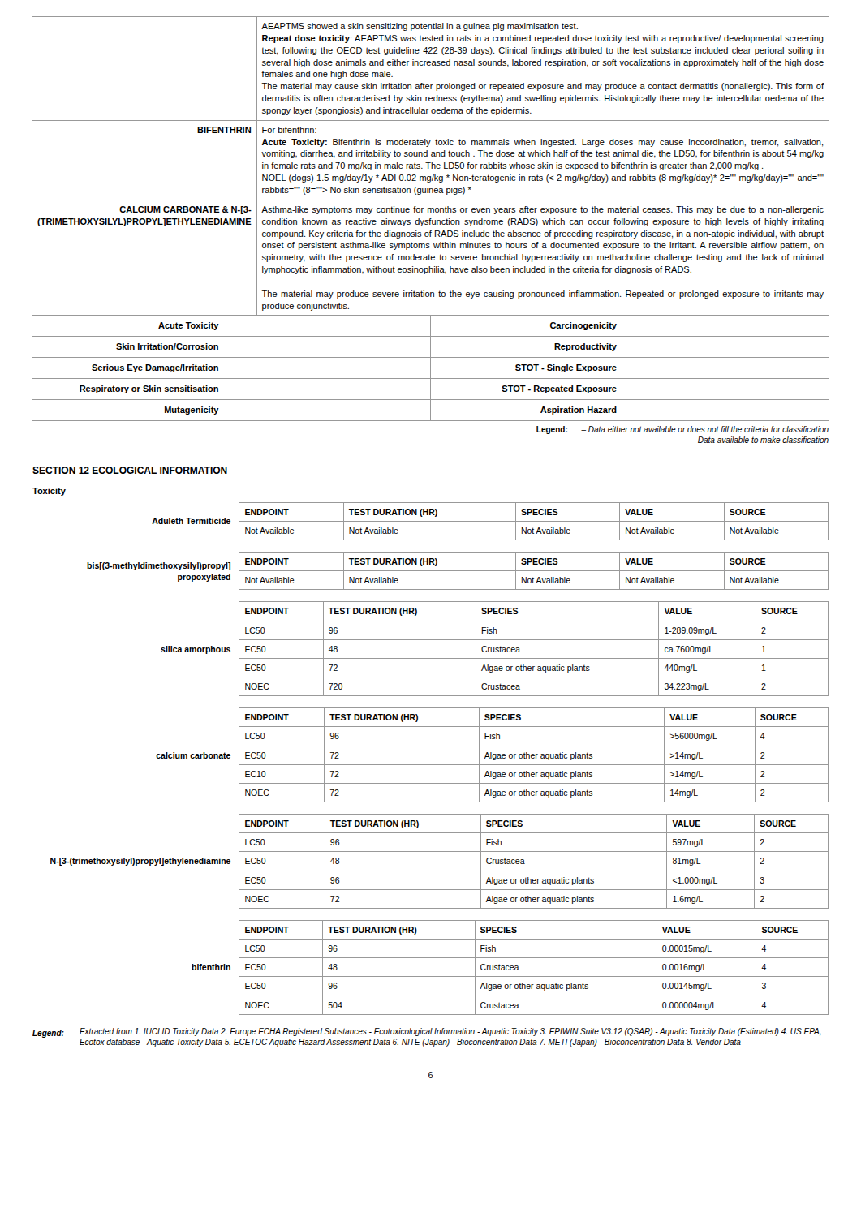| | AEAPTMS showed a skin sensitizing potential in a guinea pig maximisation test. Repeat dose toxicity : AEAPTMS was tested in rats in a combined repeated dose toxicity test with a reproductive/ developmental screening test, following the OECD test guideline 422 (28-39 days). Clinical findings attributed to the test substance included clear perioral soiling in several high dose animals and either increased nasal sounds, labored respiration, or soft vocalizations in approximately half of the high dose females and one high dose male. The material may cause skin irritation after prolonged or repeated exposure and may produce a contact dermatitis (nonallergic). This form of dermatitis is often characterised by skin redness (erythema) and swelling epidermis. Histologically there may be intercellular oedema of the spongy layer (spongiosis) and intracellular oedema of the epidermis. |
| BIFENTHRIN | For bifenthrin: Acute Toxicity: Bifenthrin is moderately toxic to mammals when ingested. Large doses may cause incoordination, tremor, salivation, vomiting, diarrhea, and irritability to sound and touch . The dose at which half of the test animal die, the LD50, for bifenthrin is about 54 mg/kg in female rats and 70 mg/kg in male rats. The LD50 for rabbits whose skin is exposed to bifenthrin is greater than 2,000 mg/kg . NOEL (dogs) 1.5 mg/day/1y * ADI 0.02 mg/kg * Non-teratogenic in rats (< 2 mg/kg/day) and rabbits (8 mg/kg/day)* 2="" mg/kg/day)="" and="" rabbits="" (8=""> No skin sensitisation (guinea pigs) * |
| CALCIUM CARBONATE & N-[3-(TRIMETHOXYSILYL)PROPYL]ETHYLENEDIAMINE | Asthma-like symptoms may continue for months or even years after exposure to the material ceases. This may be due to a non-allergenic condition known as reactive airways dysfunction syndrome (RADS) which can occur following exposure to high levels of highly irritating compound. Key criteria for the diagnosis of RADS include the absence of preceding respiratory disease, in a non-atopic individual, with abrupt onset of persistent asthma-like symptoms within minutes to hours of a documented exposure to the irritant. A reversible airflow pattern, on spirometry, with the presence of moderate to severe bronchial hyperreactivity on methacholine challenge testing and the lack of minimal lymphocytic inflammation, without eosinophilia, have also been included in the criteria for diagnosis of RADS. The material may produce severe irritation to the eye causing pronounced inflammation. Repeated or prolonged exposure to irritants may produce conjunctivitis. |
| Acute Toxicity | | Carcinogenicity | |
| Skin Irritation/Corrosion | | Reproductivity | |
| Serious Eye Damage/Irritation | | STOT - Single Exposure | |
| Respiratory or Skin sensitisation | | STOT - Repeated Exposure | |
| Mutagenicity | | Aspiration Hazard | |
Legend: – Data either not available or does not fill the criteria for classification
– Data available to make classification
SECTION 12 ECOLOGICAL INFORMATION
Toxicity
| Aduleth Termiticide | ENDPOINT | TEST DURATION (HR) | SPECIES | VALUE | SOURCE |
| Not Available | Not Available | Not Available | Not Available | Not Available |
| bis[(3-methyldimethoxysilyl)propyl] propoxylated | ENDPOINT | TEST DURATION (HR) | SPECIES | VALUE | SOURCE |
| Not Available | Not Available | Not Available | Not Available | Not Available |
| silica amorphous | ENDPOINT | TEST DURATION (HR) | SPECIES | VALUE | SOURCE |
| LC50 | 96 | Fish | 1-289.09mg/L | 2 |
| EC50 | 48 | Crustacea | ca.7600mg/L | 1 |
| EC50 | 72 | Algae or other aquatic plants | 440mg/L | 1 |
| NOEC | 720 | Crustacea | 34.223mg/L | 2 |
| calcium carbonate | ENDPOINT | TEST DURATION (HR) | SPECIES | VALUE | SOURCE |
| LC50 | 96 | Fish | >56000mg/L | 4 |
| EC50 | 72 | Algae or other aquatic plants | >14mg/L | 2 |
| EC10 | 72 | Algae or other aquatic plants | >14mg/L | 2 |
| NOEC | 72 | Algae or other aquatic plants | 14mg/L | 2 |
| N-[3-(trimethoxysilyl)propyl]ethylenediamine | ENDPOINT | TEST DURATION (HR) | SPECIES | VALUE | SOURCE |
| LC50 | 96 | Fish | 597mg/L | 2 |
| EC50 | 48 | Crustacea | 81mg/L | 2 |
| EC50 | 96 | Algae or other aquatic plants | <1.000mg/L | 3 |
| NOEC | 72 | Algae or other aquatic plants | 1.6mg/L | 2 |
| bifenthrin | ENDPOINT | TEST DURATION (HR) | SPECIES | VALUE | SOURCE |
| LC50 | 96 | Fish | 0.00015mg/L | 4 |
| EC50 | 48 | Crustacea | 0.0016mg/L | 4 |
| EC50 | 96 | Algae or other aquatic plants | 0.00145mg/L | 3 |
| NOEC | 504 | Crustacea | 0.000004mg/L | 4 |
Legend:
Extracted from 1. IUCLID Toxicity Data 2. Europe ECHA Registered Substances - Ecotoxicological Information - Aquatic Toxicity 3. EPIWIN Suite V3.12 (QSAR) - Aquatic Toxicity Data (Estimated) 4. US EPA, Ecotox database - Aquatic Toxicity Data 5. ECETOC Aquatic Hazard Assessment Data 6. NITE (Japan) - Bioconcentration Data 7. METI (Japan) - Bioconcentration Data 8. Vendor Data
6